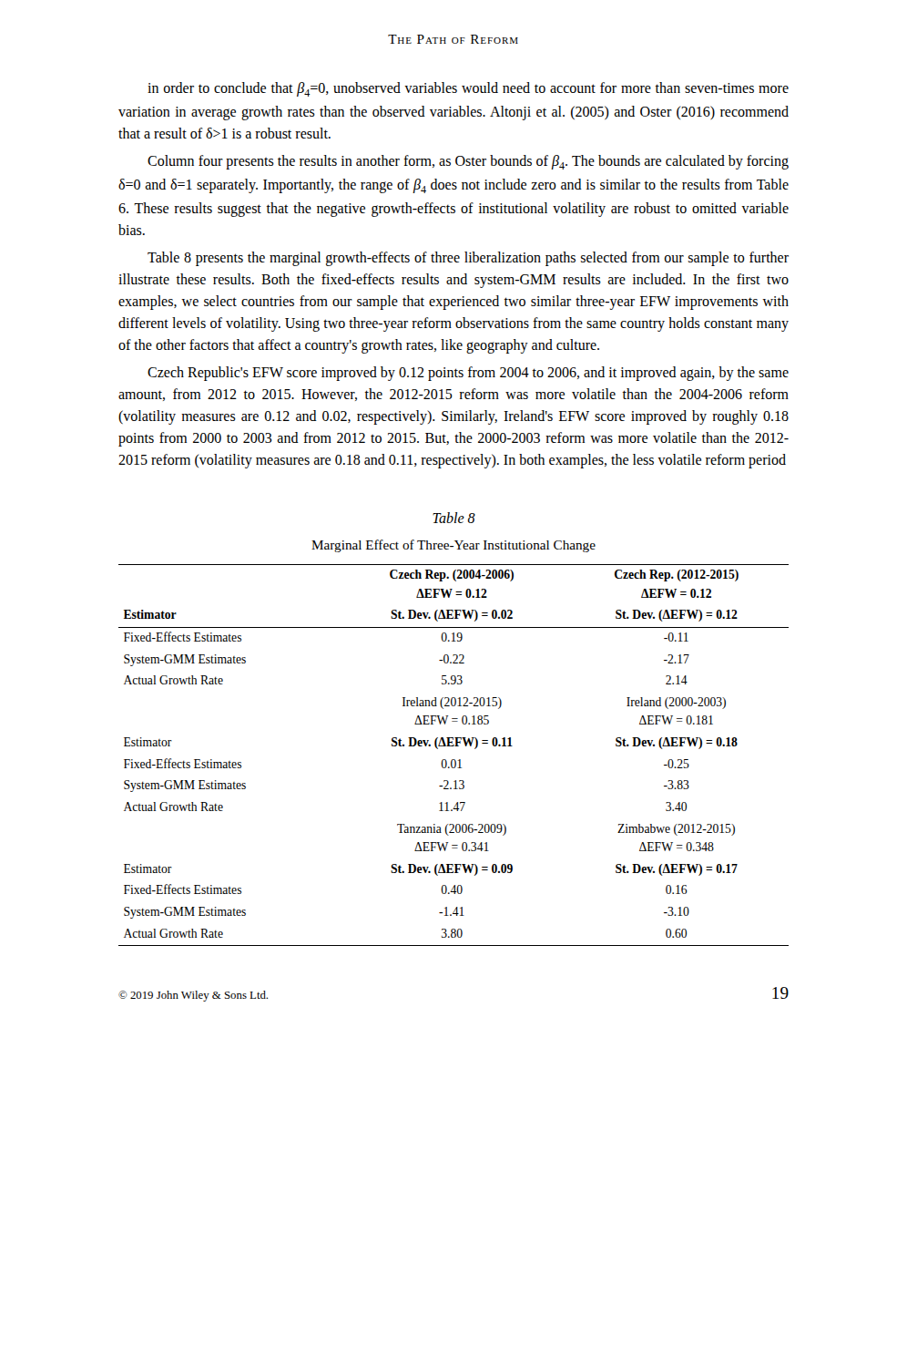The Path of Reform
in order to conclude that β4=0, unobserved variables would need to account for more than seven-times more variation in average growth rates than the observed variables. Altonji et al. (2005) and Oster (2016) recommend that a result of δ>1 is a robust result.
Column four presents the results in another form, as Oster bounds of β4. The bounds are calculated by forcing δ=0 and δ=1 separately. Importantly, the range of β4 does not include zero and is similar to the results from Table 6. These results suggest that the negative growth-effects of institutional volatility are robust to omitted variable bias.
Table 8 presents the marginal growth-effects of three liberalization paths selected from our sample to further illustrate these results. Both the fixed-effects results and system-GMM results are included. In the first two examples, we select countries from our sample that experienced two similar three-year EFW improvements with different levels of volatility. Using two three-year reform observations from the same country holds constant many of the other factors that affect a country's growth rates, like geography and culture.
Czech Republic's EFW score improved by 0.12 points from 2004 to 2006, and it improved again, by the same amount, from 2012 to 2015. However, the 2012-2015 reform was more volatile than the 2004-2006 reform (volatility measures are 0.12 and 0.02, respectively). Similarly, Ireland's EFW score improved by roughly 0.18 points from 2000 to 2003 and from 2012 to 2015. But, the 2000-2003 reform was more volatile than the 2012-2015 reform (volatility measures are 0.18 and 0.11, respectively). In both examples, the less volatile reform period
Table 8
Marginal Effect of Three-Year Institutional Change
| | Czech Rep. (2004-2006) ΔEFW = 0.12 | Czech Rep. (2012-2015) ΔEFW = 0.12 |
| --- | --- | --- |
| Estimator | St. Dev. (ΔEFW) = 0.02 | St. Dev. (ΔEFW) = 0.12 |
| Fixed-Effects Estimates | 0.19 | -0.11 |
| System-GMM Estimates | -0.22 | -2.17 |
| Actual Growth Rate | 5.93 | 2.14 |
| | Ireland (2012-2015) ΔEFW = 0.185 | Ireland (2000-2003) ΔEFW = 0.181 |
| Estimator | St. Dev. (ΔEFW) = 0.11 | St. Dev. (ΔEFW) = 0.18 |
| Fixed-Effects Estimates | 0.01 | -0.25 |
| System-GMM Estimates | -2.13 | -3.83 |
| Actual Growth Rate | 11.47 | 3.40 |
| | Tanzania (2006-2009) ΔEFW = 0.341 | Zimbabwe (2012-2015) ΔEFW = 0.348 |
| Estimator | St. Dev. (ΔEFW) = 0.09 | St. Dev. (ΔEFW) = 0.17 |
| Fixed-Effects Estimates | 0.40 | 0.16 |
| System-GMM Estimates | -1.41 | -3.10 |
| Actual Growth Rate | 3.80 | 0.60 |
© 2019 John Wiley & Sons Ltd. 19